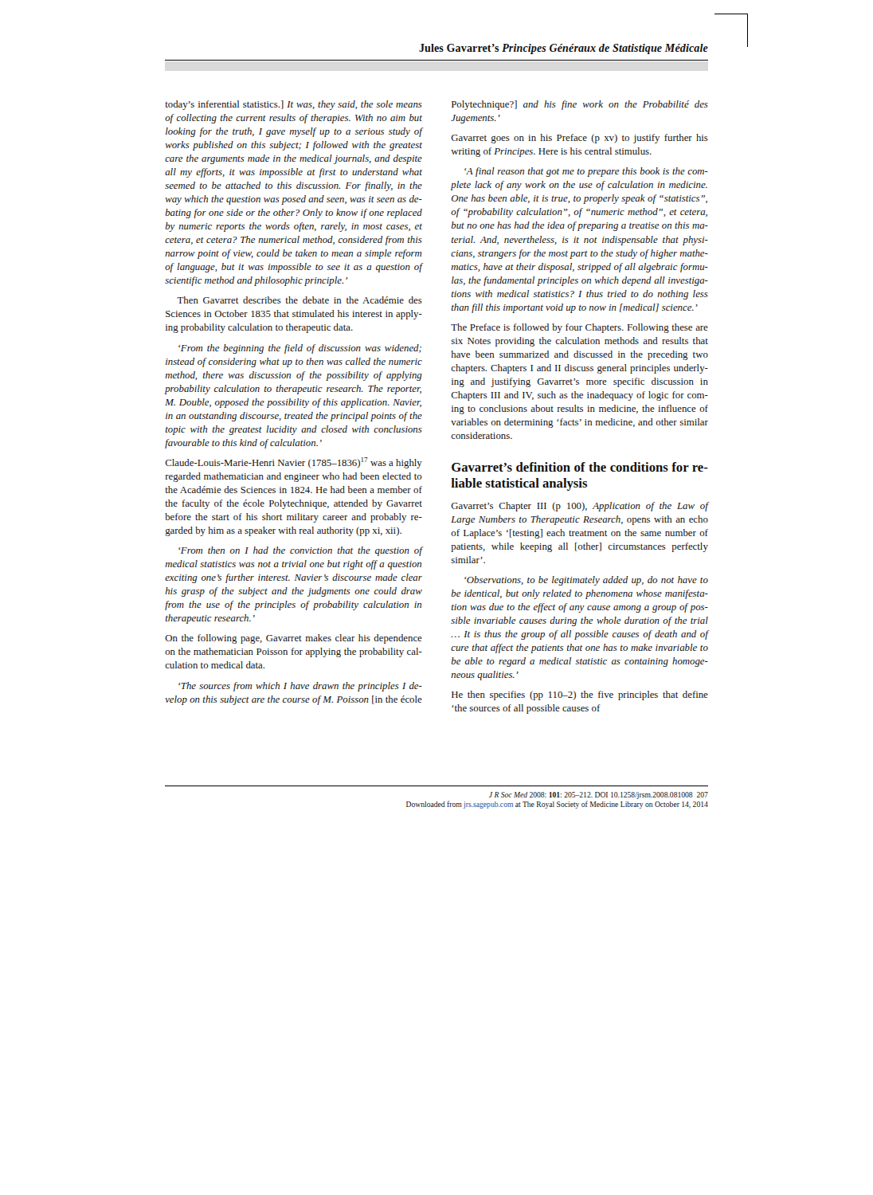Jules Gavarret’s Principes Généraux de Statistique Médicale
today’s inferential statistics.] It was, they said, the sole means of collecting the current results of therapies. With no aim but looking for the truth, I gave myself up to a serious study of works published on this subject; I followed with the greatest care the arguments made in the medical journals, and despite all my efforts, it was impossible at first to understand what seemed to be attached to this discussion. For finally, in the way which the question was posed and seen, was it seen as debating for one side or the other? Only to know if one replaced by numeric reports the words often, rarely, in most cases, et cetera, et cetera? The numerical method, considered from this narrow point of view, could be taken to mean a simple reform of language, but it was impossible to see it as a question of scientific method and philosophic principle.’
Then Gavarret describes the debate in the Académie des Sciences in October 1835 that stimulated his interest in applying probability calculation to therapeutic data.
‘From the beginning the field of discussion was widened; instead of considering what up to then was called the numeric method, there was discussion of the possibility of applying probability calculation to therapeutic research. The reporter, M. Double, opposed the possibility of this application. Navier, in an outstanding discourse, treated the principal points of the topic with the greatest lucidity and closed with conclusions favourable to this kind of calculation.’
Claude-Louis-Marie-Henri Navier (1785–1836)17 was a highly regarded mathematician and engineer who had been elected to the Académie des Sciences in 1824. He had been a member of the faculty of the école Polytechnique, attended by Gavarret before the start of his short military career and probably regarded by him as a speaker with real authority (pp xi, xii).
‘From then on I had the conviction that the question of medical statistics was not a trivial one but right off a question exciting one’s further interest. Navier’s discourse made clear his grasp of the subject and the judgments one could draw from the use of the principles of probability calculation in therapeutic research.’
On the following page, Gavarret makes clear his dependence on the mathematician Poisson for applying the probability calculation to medical data.
‘The sources from which I have drawn the principles I develop on this subject are the course of M. Poisson [in the école Polytechnique?] and his fine work on the Probabilité des Jugements.’
Gavarret goes on in his Preface (p xv) to justify further his writing of Principes. Here is his central stimulus.
‘A final reason that got me to prepare this book is the complete lack of any work on the use of calculation in medicine. One has been able, it is true, to properly speak of “statistics”, of “probability calculation”, of “numeric method”, et cetera, but no one has had the idea of preparing a treatise on this material. And, nevertheless, is it not indispensable that physicians, strangers for the most part to the study of higher mathematics, have at their disposal, stripped of all algebraic formulas, the fundamental principles on which depend all investigations with medical statistics? I thus tried to do nothing less than fill this important void up to now in [medical] science.’
The Preface is followed by four Chapters. Following these are six Notes providing the calculation methods and results that have been summarized and discussed in the preceding two chapters. Chapters I and II discuss general principles underlying and justifying Gavarret’s more specific discussion in Chapters III and IV, such as the inadequacy of logic for coming to conclusions about results in medicine, the influence of variables on determining ‘facts’ in medicine, and other similar considerations.
Gavarret’s definition of the conditions for reliable statistical analysis
Gavarret’s Chapter III (p 100), Application of the Law of Large Numbers to Therapeutic Research, opens with an echo of Laplace’s ‘[testing] each treatment on the same number of patients, while keeping all [other] circumstances perfectly similar’.
‘Observations, to be legitimately added up, do not have to be identical, but only related to phenomena whose manifestation was due to the effect of any cause among a group of possible invariable causes during the whole duration of the trial … It is thus the group of all possible causes of death and of cure that affect the patients that one has to make invariable to be able to regard a medical statistic as containing homogeneous qualities.’
He then specifies (pp 110–2) the five principles that define ‘the sources of all possible causes of
J R Soc Med 2008: 101: 205–212. DOI 10.1258/jrsm.2008.081008 207
Downloaded from jrs.sagepub.com at The Royal Society of Medicine Library on October 14, 2014